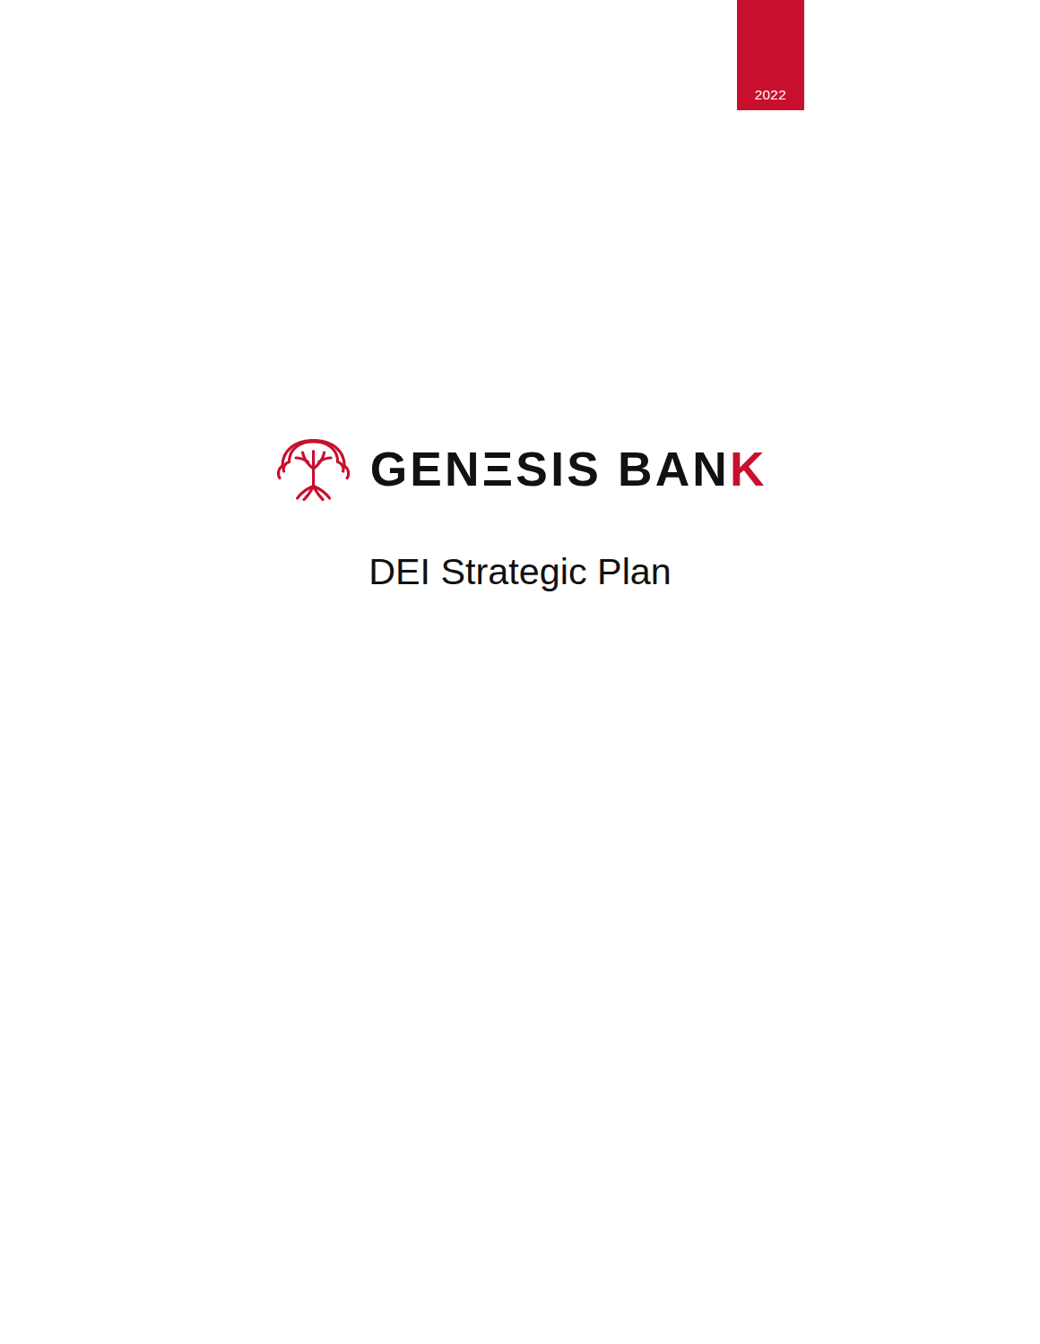2022
GENΞSIS BANK
DEI Strategic Plan